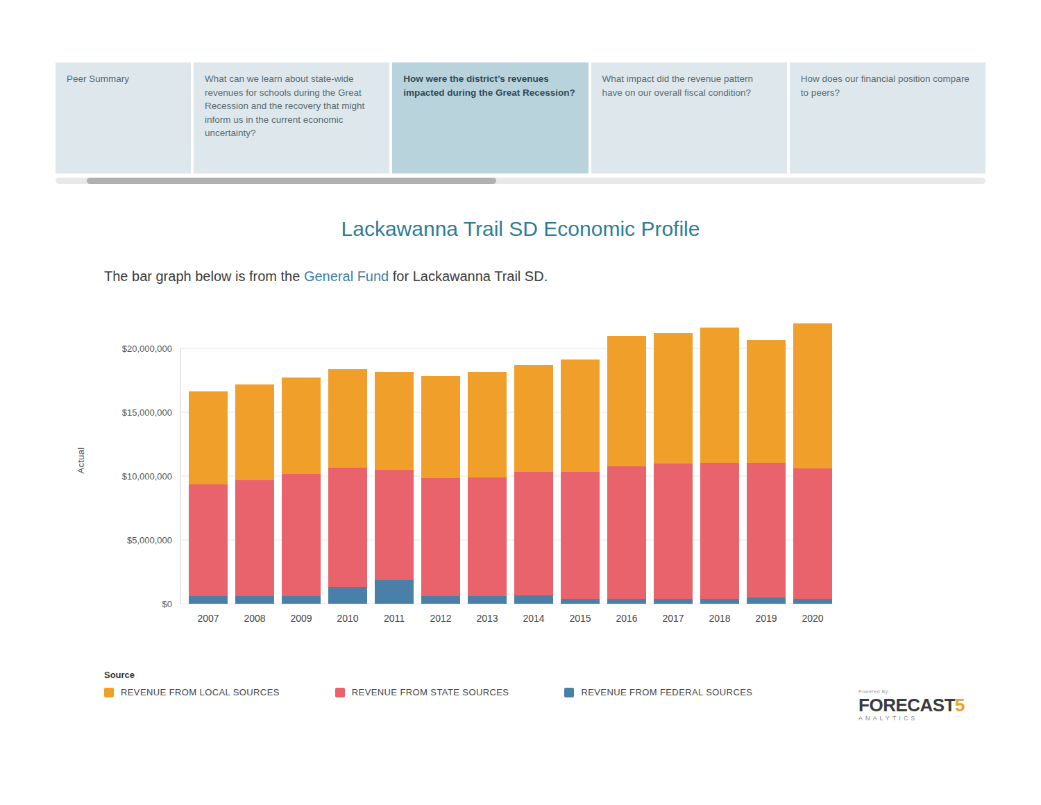Peer Summary
What can we learn about state-wide revenues for schools during the Great Recession and the recovery that might inform us in the current economic uncertainty?
How were the district’s revenues impacted during the Great Recession?
What impact did the revenue pattern have on our overall fiscal condition?
How does our financial position compare to peers?
Lackawanna Trail SD Economic Profile
The bar graph below is from the General Fund for Lackawanna Trail SD.
Actual
$0 $5,000,000 $10,000,000 $15,000,000 $20,000,000 2007 2008 2009 2010 2011 2012 2013 2014 2015 2016 2017 2018 2019 2020
Source
REVENUE FROM LOCAL SOURCES
REVENUE FROM STATE SOURCES
REVENUE FROM FEDERAL SOURCES
Powered By:
FORECAST5
ANALYTICS